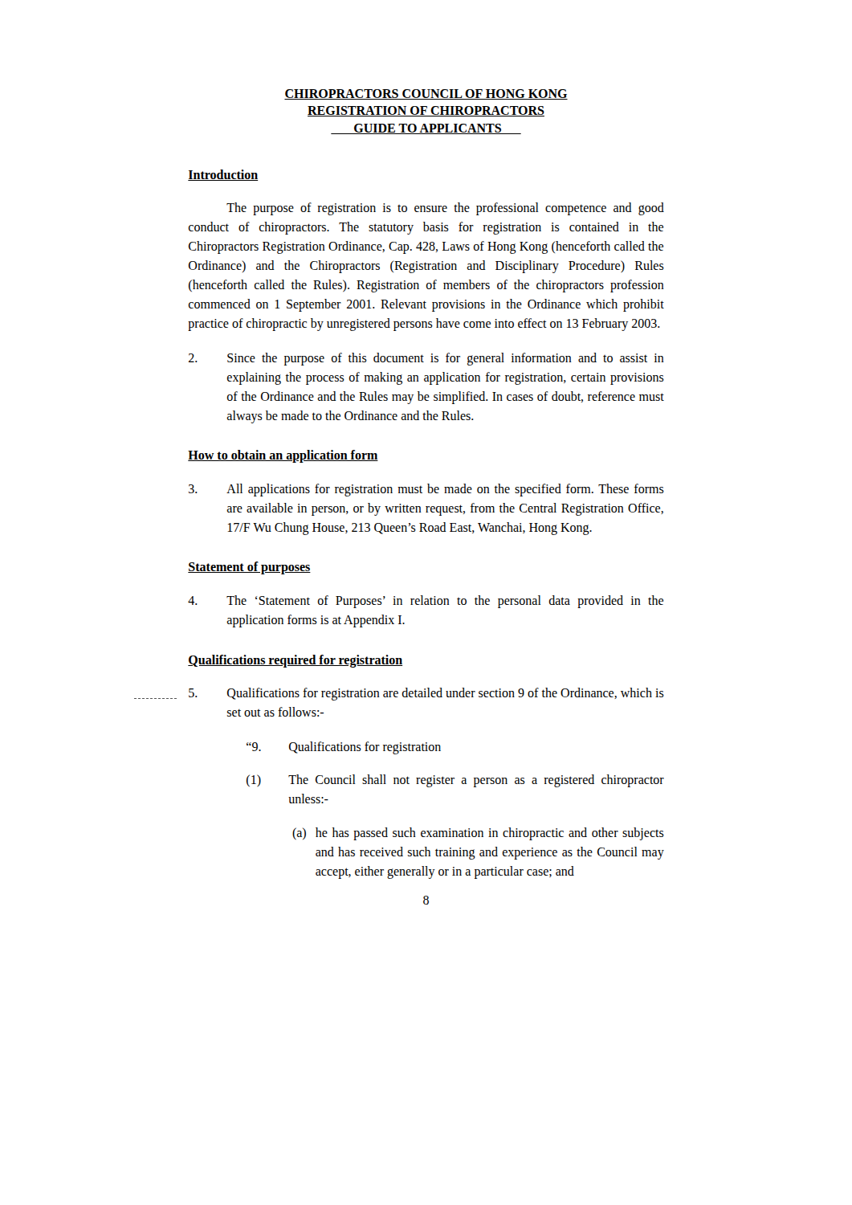CHIROPRACTORS COUNCIL OF HONG KONG
REGISTRATION OF CHIROPRACTORS
GUIDE TO APPLICANTS
Introduction
The purpose of registration is to ensure the professional competence and good conduct of chiropractors. The statutory basis for registration is contained in the Chiropractors Registration Ordinance, Cap. 428, Laws of Hong Kong (henceforth called the Ordinance) and the Chiropractors (Registration and Disciplinary Procedure) Rules (henceforth called the Rules). Registration of members of the chiropractors profession commenced on 1 September 2001. Relevant provisions in the Ordinance which prohibit practice of chiropractic by unregistered persons have come into effect on 13 February 2003.
2.
Since the purpose of this document is for general information and to assist in explaining the process of making an application for registration, certain provisions of the Ordinance and the Rules may be simplified. In cases of doubt, reference must always be made to the Ordinance and the Rules.
How to obtain an application form
3.
All applications for registration must be made on the specified form. These forms are available in person, or by written request, from the Central Registration Office, 17/F Wu Chung House, 213 Queen’s Road East, Wanchai, Hong Kong.
Statement of purposes
4.
The ‘Statement of Purposes’ in relation to the personal data provided in the application forms is at Appendix I.
Qualifications required for registration
5.
Qualifications for registration are detailed under section 9 of the Ordinance, which is set out as follows:-
“9.
Qualifications for registration
(1)
The Council shall not register a person as a registered chiropractor unless:-
(a)
he has passed such examination in chiropractic and other subjects and has received such training and experience as the Council may accept, either generally or in a particular case; and
8